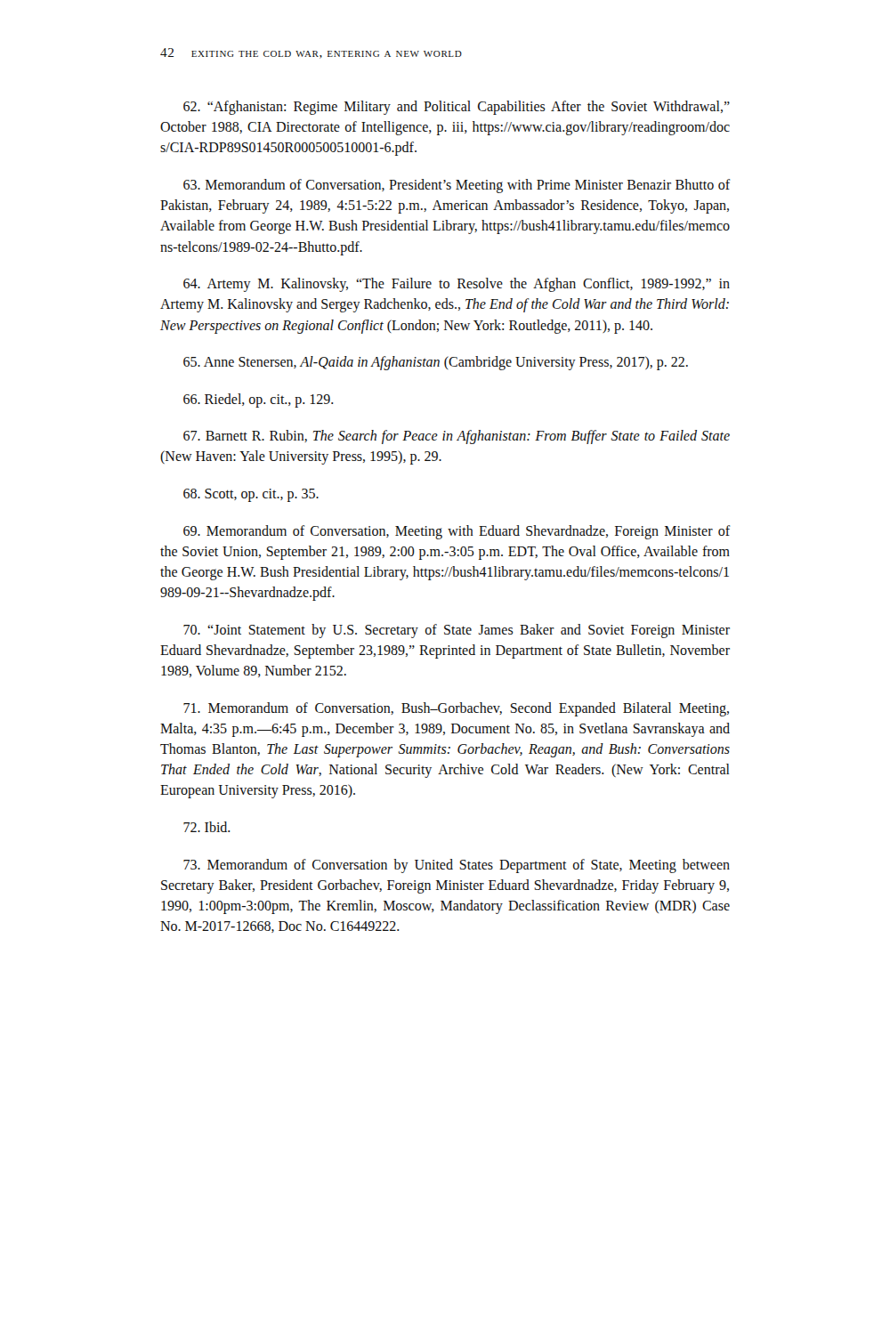42 exiting the cold war, entering a new world
“Afghanistan: Regime Military and Political Capabilities After the Soviet Withdrawal,” October 1988, CIA Directorate of Intelligence, p. iii, https://www.cia.gov/library/readingroom/docs/CIA-RDP89S01450R000500510001-6.pdf.
Memorandum of Conversation, President’s Meeting with Prime Minister Benazir Bhutto of Pakistan, February 24, 1989, 4:51-5:22 p.m., American Ambassador’s Residence, Tokyo, Japan, Available from George H.W. Bush Presidential Library, https://bush41library.tamu.edu/files/memcons-telcons/1989-02-24--Bhutto.pdf.
Artemy M. Kalinovsky, “The Failure to Resolve the Afghan Conflict, 1989-1992,” in Artemy M. Kalinovsky and Sergey Radchenko, eds., The End of the Cold War and the Third World: New Perspectives on Regional Conflict (London; New York: Routledge, 2011), p. 140.
Anne Stenersen, Al-Qaida in Afghanistan (Cambridge University Press, 2017), p. 22.
Riedel, op. cit., p. 129.
Barnett R. Rubin, The Search for Peace in Afghanistan: From Buffer State to Failed State (New Haven: Yale University Press, 1995), p. 29.
Scott, op. cit., p. 35.
Memorandum of Conversation, Meeting with Eduard Shevardnadze, Foreign Minister of the Soviet Union, September 21, 1989, 2:00 p.m.-3:05 p.m. EDT, The Oval Office, Available from the George H.W. Bush Presidential Library, https://bush41library.tamu.edu/files/memcons-telcons/1989-09-21--Shevardnadze.pdf.
“Joint Statement by U.S. Secretary of State James Baker and Soviet Foreign Minister Eduard Shevardnadze, September 23,1989,” Reprinted in Department of State Bulletin, November 1989, Volume 89, Number 2152.
Memorandum of Conversation, Bush–Gorbachev, Second Expanded Bilateral Meeting, Malta, 4:35 p.m.—6:45 p.m., December 3, 1989, Document No. 85, in Svetlana Savranskaya and Thomas Blanton, The Last Superpower Summits: Gorbachev, Reagan, and Bush: Conversations That Ended the Cold War, National Security Archive Cold War Readers. (New York: Central European University Press, 2016).
Ibid.
Memorandum of Conversation by United States Department of State, Meeting between Secretary Baker, President Gorbachev, Foreign Minister Eduard Shevardnadze, Friday February 9, 1990, 1:00pm-3:00pm, The Kremlin, Moscow, Mandatory Declassification Review (MDR) Case No. M-2017-12668, Doc No. C16449222.